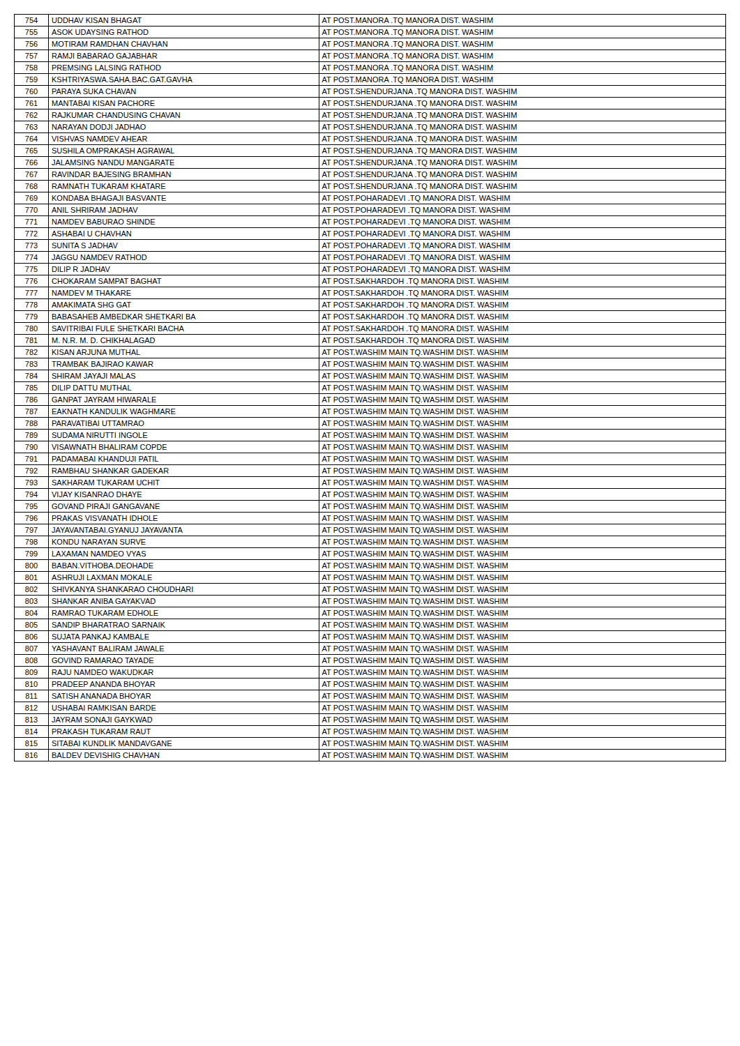| 754 | UDDHAV KISAN BHAGAT | AT POST.MANORA .TQ MANORA DIST. WASHIM |
| 755 | ASOK UDAYSING RATHOD | AT POST.MANORA .TQ MANORA DIST. WASHIM |
| 756 | MOTIRAM RAMDHAN CHAVHAN | AT POST.MANORA .TQ MANORA DIST. WASHIM |
| 757 | RAMJI BABARAO GAJABHAR | AT POST.MANORA .TQ MANORA DIST. WASHIM |
| 758 | PREMSING LALSING RATHOD | AT POST.MANORA .TQ MANORA DIST. WASHIM |
| 759 | KSHTRIYASWA.SAHA.BAC.GAT.GAVHA | AT POST.MANORA .TQ MANORA DIST. WASHIM |
| 760 | PARAYA SUKA CHAVAN | AT POST.SHENDURJANA .TQ MANORA DIST. WASHIM |
| 761 | MANTABAI KISAN PACHORE | AT POST.SHENDURJANA .TQ MANORA DIST. WASHIM |
| 762 | RAJKUMAR CHANDUSING CHAVAN | AT POST.SHENDURJANA .TQ MANORA DIST. WASHIM |
| 763 | NARAYAN DODJI JADHAO | AT POST.SHENDURJANA .TQ MANORA DIST. WASHIM |
| 764 | VISHVAS NAMDEV AHEAR | AT POST.SHENDURJANA .TQ MANORA DIST. WASHIM |
| 765 | SUSHILA OMPRAKASH AGRAWAL | AT POST.SHENDURJANA .TQ MANORA DIST. WASHIM |
| 766 | JALAMSING NANDU MANGARATE | AT POST.SHENDURJANA .TQ MANORA DIST. WASHIM |
| 767 | RAVINDAR BAJESING BRAMHAN | AT POST.SHENDURJANA .TQ MANORA DIST. WASHIM |
| 768 | RAMNATH TUKARAM KHATARE | AT POST.SHENDURJANA .TQ MANORA DIST. WASHIM |
| 769 | KONDABA BHAGAJI BASVANTE | AT POST.POHARADEVI .TQ MANORA DIST. WASHIM |
| 770 | ANIL SHRIRAM JADHAV | AT POST.POHARADEVI .TQ MANORA DIST. WASHIM |
| 771 | NAMDEV BABURAO SHINDE | AT POST.POHARADEVI .TQ MANORA DIST. WASHIM |
| 772 | ASHABAI U CHAVHAN | AT POST.POHARADEVI .TQ MANORA DIST. WASHIM |
| 773 | SUNITA S JADHAV | AT POST.POHARADEVI .TQ MANORA DIST. WASHIM |
| 774 | JAGGU NAMDEV RATHOD | AT POST.POHARADEVI .TQ MANORA DIST. WASHIM |
| 775 | DILIP R JADHAV | AT POST.POHARADEVI .TQ MANORA DIST. WASHIM |
| 776 | CHOKARAM SAMPAT BAGHAT | AT POST.SAKHARDOH .TQ MANORA DIST. WASHIM |
| 777 | NAMDEV M THAKARE | AT POST.SAKHARDOH .TQ MANORA DIST. WASHIM |
| 778 | AMAKIMATA SHG GAT | AT POST.SAKHARDOH .TQ MANORA DIST. WASHIM |
| 779 | BABASAHEB AMBEDKAR SHETKARI BA | AT POST.SAKHARDOH .TQ MANORA DIST. WASHIM |
| 780 | SAVITRIBAI FULE SHETKARI BACHA | AT POST.SAKHARDOH .TQ MANORA DIST. WASHIM |
| 781 | M. N.R. M. D. CHIKHALAGAD | AT POST.SAKHARDOH .TQ MANORA DIST. WASHIM |
| 782 | KISAN ARJUNA MUTHAL | AT POST.WASHIM MAIN TQ.WASHIM DIST. WASHIM |
| 783 | TRAMBAK BAJIRAO KAWAR | AT POST.WASHIM MAIN TQ.WASHIM DIST. WASHIM |
| 784 | SHIRAM JAYAJI MALAS | AT POST.WASHIM MAIN TQ.WASHIM DIST. WASHIM |
| 785 | DILIP DATTU MUTHAL | AT POST.WASHIM MAIN TQ.WASHIM DIST. WASHIM |
| 786 | GANPAT JAYRAM HIWARALE | AT POST.WASHIM MAIN TQ.WASHIM DIST. WASHIM |
| 787 | EAKNATH KANDULIK WAGHMARE | AT POST.WASHIM MAIN TQ.WASHIM DIST. WASHIM |
| 788 | PARAVATIBAI UTTAMRAO | AT POST.WASHIM MAIN TQ.WASHIM DIST. WASHIM |
| 789 | SUDAMA NIRUTTI INGOLE | AT POST.WASHIM MAIN TQ.WASHIM DIST. WASHIM |
| 790 | VISAWNATH BHALIRAM COPDE | AT POST.WASHIM MAIN TQ.WASHIM DIST. WASHIM |
| 791 | PADAMABAI KHANDUJI PATIL | AT POST.WASHIM MAIN TQ.WASHIM DIST. WASHIM |
| 792 | RAMBHAU SHANKAR GADEKAR | AT POST.WASHIM MAIN TQ.WASHIM DIST. WASHIM |
| 793 | SAKHARAM TUKARAM UCHIT | AT POST.WASHIM MAIN TQ.WASHIM DIST. WASHIM |
| 794 | VIJAY KISANRAO DHAYE | AT POST.WASHIM MAIN TQ.WASHIM DIST. WASHIM |
| 795 | GOVAND PIRAJI GANGAVANE | AT POST.WASHIM MAIN TQ.WASHIM DIST. WASHIM |
| 796 | PRAKAS VISVANATH IDHOLE | AT POST.WASHIM MAIN TQ.WASHIM DIST. WASHIM |
| 797 | JAYAVANTABAI.GYANUJ JAYAVANTA | AT POST.WASHIM MAIN TQ.WASHIM DIST. WASHIM |
| 798 | KONDU NARAYAN SURVE | AT POST.WASHIM MAIN TQ.WASHIM DIST. WASHIM |
| 799 | LAXAMAN NAMDEO VYAS | AT POST.WASHIM MAIN TQ.WASHIM DIST. WASHIM |
| 800 | BABAN.VITHOBA.DEOHADE | AT POST.WASHIM MAIN TQ.WASHIM DIST. WASHIM |
| 801 | ASHRUJI LAXMAN MOKALE | AT POST.WASHIM MAIN TQ.WASHIM DIST. WASHIM |
| 802 | SHIVKANYA SHANKARAO CHOUDHARI | AT POST.WASHIM MAIN TQ.WASHIM DIST. WASHIM |
| 803 | SHANKAR ANIBA GAYAKVAD | AT POST.WASHIM MAIN TQ.WASHIM DIST. WASHIM |
| 804 | RAMRAO TUKARAM EDHOLE | AT POST.WASHIM MAIN TQ.WASHIM DIST. WASHIM |
| 805 | SANDIP BHARATRAO SARNAIK | AT POST.WASHIM MAIN TQ.WASHIM DIST. WASHIM |
| 806 | SUJATA PANKAJ KAMBALE | AT POST.WASHIM MAIN TQ.WASHIM DIST. WASHIM |
| 807 | YASHAVANT BALIRAM JAWALE | AT POST.WASHIM MAIN TQ.WASHIM DIST. WASHIM |
| 808 | GOVIND RAMARAO TAYADE | AT POST.WASHIM MAIN TQ.WASHIM DIST. WASHIM |
| 809 | RAJU NAMDEO WAKUDKAR | AT POST.WASHIM MAIN TQ.WASHIM DIST. WASHIM |
| 810 | PRADEEP ANANDA BHOYAR | AT POST.WASHIM MAIN TQ.WASHIM DIST. WASHIM |
| 811 | SATISH ANANADA BHOYAR | AT POST.WASHIM MAIN TQ.WASHIM DIST. WASHIM |
| 812 | USHABAI RAMKISAN BARDE | AT POST.WASHIM MAIN TQ.WASHIM DIST. WASHIM |
| 813 | JAYRAM SONAJI GAYKWAD | AT POST.WASHIM MAIN TQ.WASHIM DIST. WASHIM |
| 814 | PRAKASH TUKARAM RAUT | AT POST.WASHIM MAIN TQ.WASHIM DIST. WASHIM |
| 815 | SITABAI KUNDLIK MANDAVGANE | AT POST.WASHIM MAIN TQ.WASHIM DIST. WASHIM |
| 816 | BALDEV DEVISHIG CHAVHAN | AT POST.WASHIM MAIN TQ.WASHIM DIST. WASHIM |